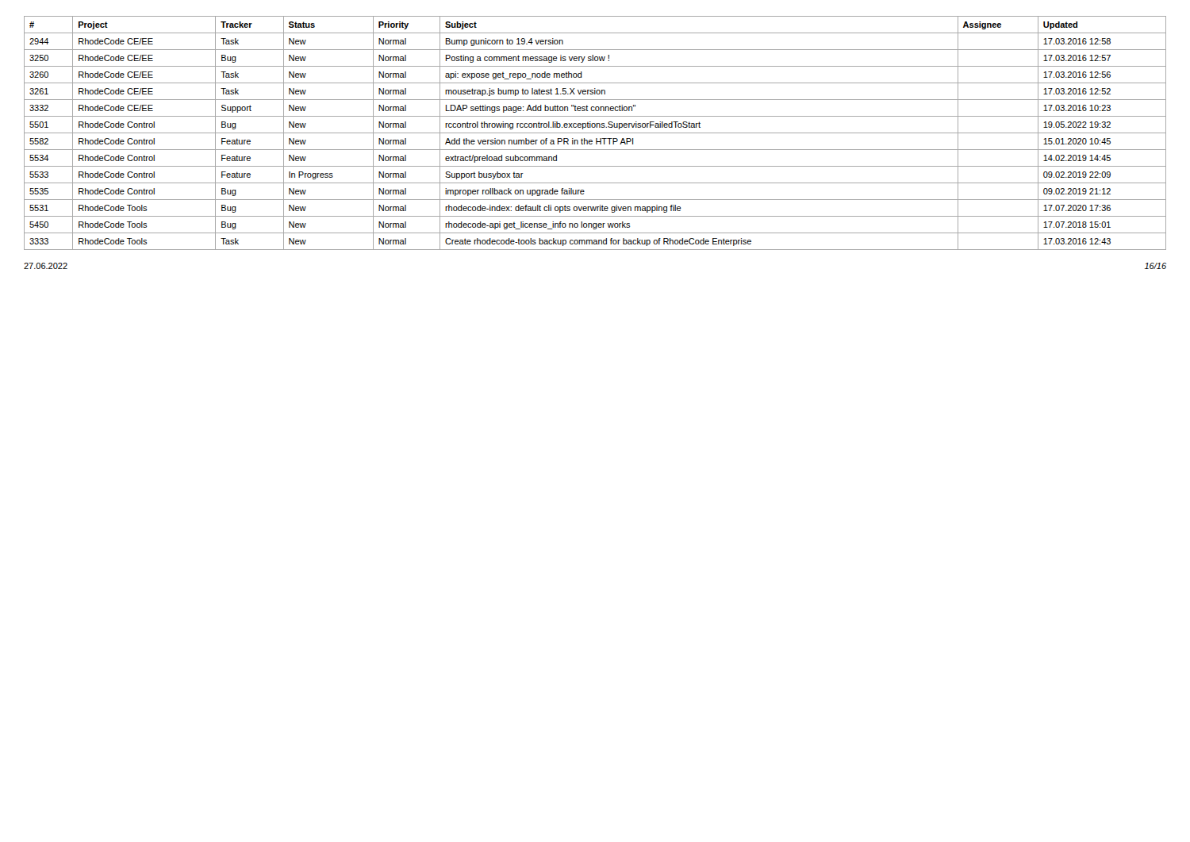| # | Project | Tracker | Status | Priority | Subject | Assignee | Updated |
| --- | --- | --- | --- | --- | --- | --- | --- |
| 2944 | RhodeCode CE/EE | Task | New | Normal | Bump gunicorn to 19.4 version | | 17.03.2016 12:58 |
| 3250 | RhodeCode CE/EE | Bug | New | Normal | Posting a comment message is very slow ! | | 17.03.2016 12:57 |
| 3260 | RhodeCode CE/EE | Task | New | Normal | api: expose get_repo_node method | | 17.03.2016 12:56 |
| 3261 | RhodeCode CE/EE | Task | New | Normal | mousetrap.js bump to latest 1.5.X version | | 17.03.2016 12:52 |
| 3332 | RhodeCode CE/EE | Support | New | Normal | LDAP settings page: Add button "test connection" | | 17.03.2016 10:23 |
| 5501 | RhodeCode Control | Bug | New | Normal | rccontrol throwing rccontrol.lib.exceptions.SupervisorFailedToStart | | 19.05.2022 19:32 |
| 5582 | RhodeCode Control | Feature | New | Normal | Add the version number of a PR in the HTTP API | | 15.01.2020 10:45 |
| 5534 | RhodeCode Control | Feature | New | Normal | extract/preload subcommand | | 14.02.2019 14:45 |
| 5533 | RhodeCode Control | Feature | In Progress | Normal | Support busybox tar | | 09.02.2019 22:09 |
| 5535 | RhodeCode Control | Bug | New | Normal | improper rollback on upgrade failure | | 09.02.2019 21:12 |
| 5531 | RhodeCode Tools | Bug | New | Normal | rhodecode-index: default cli opts overwrite given mapping file | | 17.07.2020 17:36 |
| 5450 | RhodeCode Tools | Bug | New | Normal | rhodecode-api get_license_info no longer works | | 17.07.2018 15:01 |
| 3333 | RhodeCode Tools | Task | New | Normal | Create rhodecode-tools backup command for backup of RhodeCode Enterprise | | 17.03.2016 12:43 |
27.06.2022 16/16